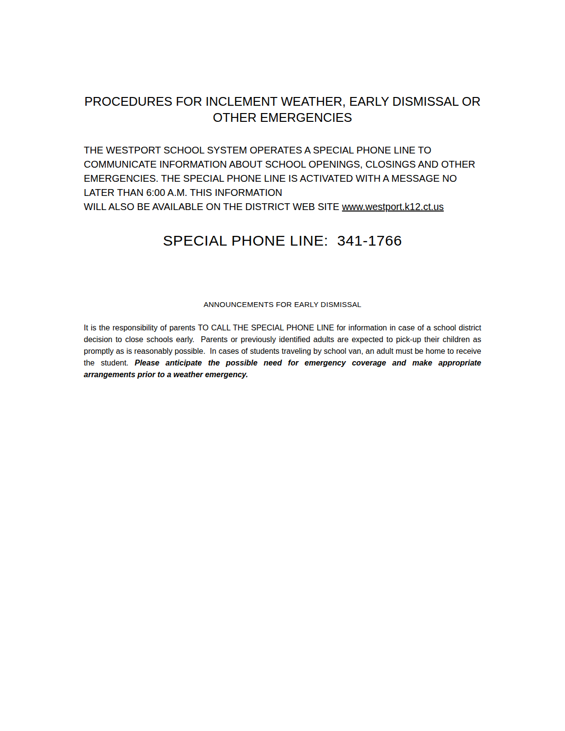PROCEDURES FOR INCLEMENT WEATHER, EARLY DISMISSAL OR OTHER EMERGENCIES
THE WESTPORT SCHOOL SYSTEM OPERATES A SPECIAL PHONE LINE TO COMMUNICATE INFORMATION ABOUT SCHOOL OPENINGS, CLOSINGS AND OTHER EMERGENCIES. THE SPECIAL PHONE LINE IS ACTIVATED WITH A MESSAGE NO LATER THAN 6:00 A.M. THIS INFORMATION
WILL ALSO BE AVAILABLE ON THE DISTRICT WEB SITE www.westport.k12.ct.us
SPECIAL PHONE LINE: 341-1766
ANNOUNCEMENTS FOR EARLY DISMISSAL
It is the responsibility of parents TO CALL THE SPECIAL PHONE LINE for information in case of a school district decision to close schools early. Parents or previously identified adults are expected to pick-up their children as promptly as is reasonably possible. In cases of students traveling by school van, an adult must be home to receive the student. Please anticipate the possible need for emergency coverage and make appropriate arrangements prior to a weather emergency.